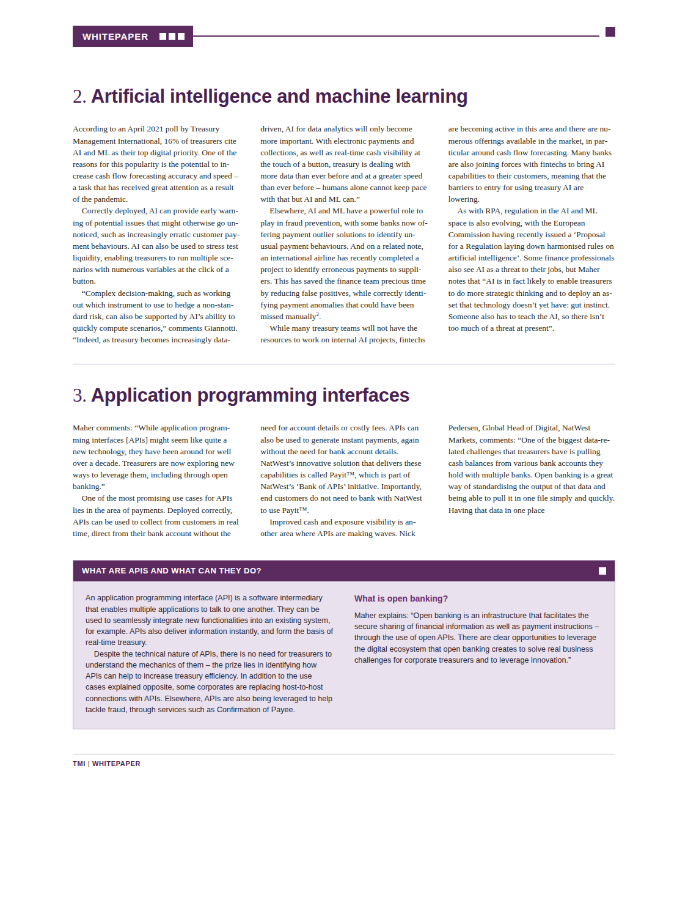WHITEPAPER
2. Artificial intelligence and machine learning
According to an April 2021 poll by Treasury Management International, 16% of treasurers cite AI and ML as their top digital priority. One of the reasons for this popularity is the potential to increase cash flow forecasting accuracy and speed – a task that has received great attention as a result of the pandemic.
Correctly deployed, AI can provide early warning of potential issues that might otherwise go unnoticed, such as increasingly erratic customer payment behaviours. AI can also be used to stress test liquidity, enabling treasurers to run multiple scenarios with numerous variables at the click of a button.
“Complex decision-making, such as working out which instrument to use to hedge a non-standard risk, can also be supported by AI’s ability to quickly compute scenarios,” comments Giannotti. “Indeed, as treasury becomes increasingly data-driven, AI for data analytics will only become more important. With electronic payments and collections, as well as real-time cash visibility at the touch of a button, treasury is dealing with more data than ever before and at a greater speed than ever before – humans alone cannot keep pace with that but AI and ML can.”
Elsewhere, AI and ML have a powerful role to play in fraud prevention, with some banks now offering payment outlier solutions to identify unusual payment behaviours. And on a related note, an international airline has recently completed a project to identify erroneous payments to suppliers. This has saved the finance team precious time by reducing false positives, while correctly identifying payment anomalies that could have been missed manually2.
While many treasury teams will not have the resources to work on internal AI projects, fintechs are becoming active in this area and there are numerous offerings available in the market, in particular around cash flow forecasting. Many banks are also joining forces with fintechs to bring AI capabilities to their customers, meaning that the barriers to entry for using treasury AI are lowering.
As with RPA, regulation in the AI and ML space is also evolving, with the European Commission having recently issued a ‘Proposal for a Regulation laying down harmonised rules on artificial intelligence’. Some finance professionals also see AI as a threat to their jobs, but Maher notes that “AI is in fact likely to enable treasurers to do more strategic thinking and to deploy an asset that technology doesn’t yet have: gut instinct. Someone also has to teach the AI, so there isn’t too much of a threat at present”.
3. Application programming interfaces
Maher comments: “While application programming interfaces [APIs] might seem like quite a new technology, they have been around for well over a decade. Treasurers are now exploring new ways to leverage them, including through open banking.”
One of the most promising use cases for APIs lies in the area of payments. Deployed correctly, APIs can be used to collect from customers in real time, direct from their bank account without the need for account details or costly fees. APIs can also be used to generate instant payments, again without the need for bank account details. NatWest’s innovative solution that delivers these capabilities is called Payit™, which is part of NatWest’s ‘Bank of APIs’ initiative. Importantly, end customers do not need to bank with NatWest to use Payit™.
Improved cash and exposure visibility is another area where APIs are making waves. Nick Pedersen, Global Head of Digital, NatWest Markets, comments: “One of the biggest data-related challenges that treasurers have is pulling cash balances from various bank accounts they hold with multiple banks. Open banking is a great way of standardising the output of that data and being able to pull it in one file simply and quickly. Having that data in one place
WHAT ARE APIS AND WHAT CAN THEY DO?
An application programming interface (API) is a software intermediary that enables multiple applications to talk to one another. They can be used to seamlessly integrate new functionalities into an existing system, for example. APIs also deliver information instantly, and form the basis of real-time treasury.
Despite the technical nature of APIs, there is no need for treasurers to understand the mechanics of them – the prize lies in identifying how APIs can help to increase treasury efficiency. In addition to the use cases explained opposite, some corporates are replacing host-to-host connections with APIs. Elsewhere, APIs are also being leveraged to help tackle fraud, through services such as Confirmation of Payee.
What is open banking?
Maher explains: “Open banking is an infrastructure that facilitates the secure sharing of financial information as well as payment instructions – through the use of open APIs. There are clear opportunities to leverage the digital ecosystem that open banking creates to solve real business challenges for corporate treasurers and to leverage innovation.”
TMI | WHITEPAPER